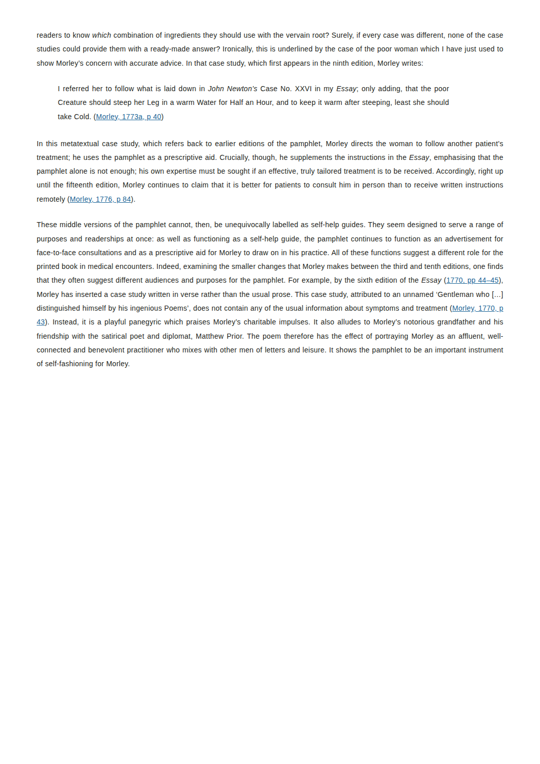readers to know which combination of ingredients they should use with the vervain root? Surely, if every case was different, none of the case studies could provide them with a ready-made answer? Ironically, this is underlined by the case of the poor woman which I have just used to show Morley’s concern with accurate advice. In that case study, which first appears in the ninth edition, Morley writes:
I referred her to follow what is laid down in John Newton’s Case No. XXVI in my Essay; only adding, that the poor Creature should steep her Leg in a warm Water for Half an Hour, and to keep it warm after steeping, least she should take Cold. (Morley, 1773a, p 40)
In this metatextual case study, which refers back to earlier editions of the pamphlet, Morley directs the woman to follow another patient’s treatment; he uses the pamphlet as a prescriptive aid. Crucially, though, he supplements the instructions in the Essay, emphasising that the pamphlet alone is not enough; his own expertise must be sought if an effective, truly tailored treatment is to be received. Accordingly, right up until the fifteenth edition, Morley continues to claim that it is better for patients to consult him in person than to receive written instructions remotely (Morley, 1776, p 84).
These middle versions of the pamphlet cannot, then, be unequivocally labelled as self-help guides. They seem designed to serve a range of purposes and readerships at once: as well as functioning as a self-help guide, the pamphlet continues to function as an advertisement for face-to-face consultations and as a prescriptive aid for Morley to draw on in his practice. All of these functions suggest a different role for the printed book in medical encounters. Indeed, examining the smaller changes that Morley makes between the third and tenth editions, one finds that they often suggest different audiences and purposes for the pamphlet. For example, by the sixth edition of the Essay (1770, pp 44–45), Morley has inserted a case study written in verse rather than the usual prose. This case study, attributed to an unnamed ‘Gentleman who […] distinguished himself by his ingenious Poems’, does not contain any of the usual information about symptoms and treatment (Morley, 1770, p 43). Instead, it is a playful panegyric which praises Morley’s charitable impulses. It also alludes to Morley’s notorious grandfather and his friendship with the satirical poet and diplomat, Matthew Prior. The poem therefore has the effect of portraying Morley as an affluent, well-connected and benevolent practitioner who mixes with other men of letters and leisure. It shows the pamphlet to be an important instrument of self-fashioning for Morley.